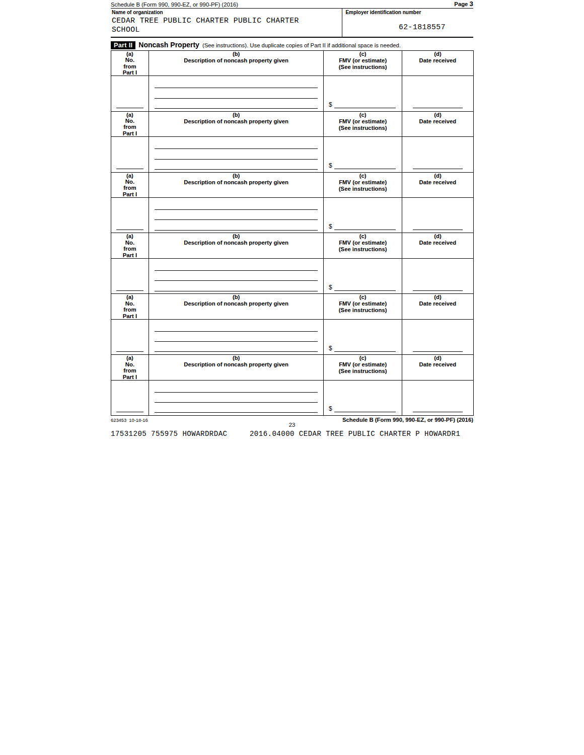Schedule B (Form 990, 990-EZ, or 990-PF) (2016)
Page 3
Name of organization
CEDAR TREE PUBLIC CHARTER PUBLIC CHARTER
SCHOOL
Employer identification number
62-1818557
Part II Noncash Property (See instructions). Use duplicate copies of Part II if additional space is needed.
| (a) No. from Part I | (b) Description of noncash property given | (c) FMV (or estimate) (See instructions) | (d) Date received |
| | | $ | |
| (a) No. from Part I | (b) Description of noncash property given | (c) FMV (or estimate) (See instructions) | (d) Date received |
| | | $ | |
| (a) No. from Part I | (b) Description of noncash property given | (c) FMV (or estimate) (See instructions) | (d) Date received |
| | | $ | |
| (a) No. from Part I | (b) Description of noncash property given | (c) FMV (or estimate) (See instructions) | (d) Date received |
| | | $ | |
| (a) No. from Part I | (b) Description of noncash property given | (c) FMV (or estimate) (See instructions) | (d) Date received |
| | | $ | |
| (a) No. from Part I | (b) Description of noncash property given | (c) FMV (or estimate) (See instructions) | (d) Date received |
| | | $ | |
623453 10-18-16
Schedule B (Form 990, 990-EZ, or 990-PF) (2016)
23
17531205 755975 HOWARDRDAC 2016.04000 CEDAR TREE PUBLIC CHARTER P HOWARDR1